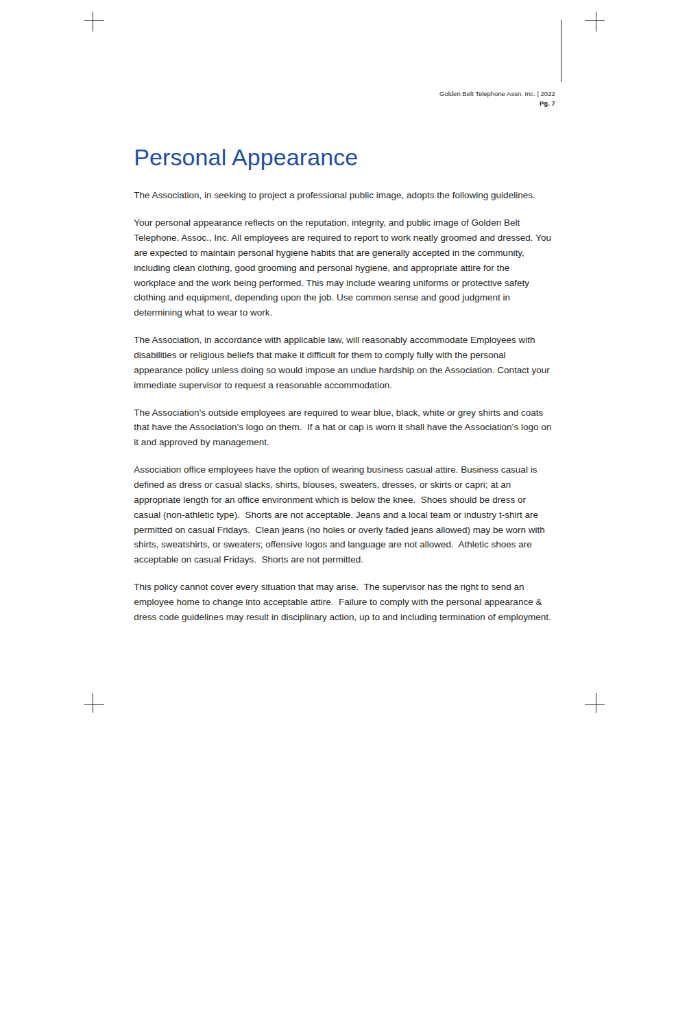Golden Belt Telephone Assn. Inc. | 2022
Pg. 7
Personal Appearance
The Association, in seeking to project a professional public image, adopts the following guidelines.
Your personal appearance reflects on the reputation, integrity, and public image of Golden Belt Telephone, Assoc., Inc. All employees are required to report to work neatly groomed and dressed. You are expected to maintain personal hygiene habits that are generally accepted in the community, including clean clothing, good grooming and personal hygiene, and appropriate attire for the workplace and the work being performed. This may include wearing uniforms or protective safety clothing and equipment, depending upon the job. Use common sense and good judgment in determining what to wear to work.
The Association, in accordance with applicable law, will reasonably accommodate Employees with disabilities or religious beliefs that make it difficult for them to comply fully with the personal appearance policy unless doing so would impose an undue hardship on the Association. Contact your immediate supervisor to request a reasonable accommodation.
The Association’s outside employees are required to wear blue, black, white or grey shirts and coats that have the Association’s logo on them. If a hat or cap is worn it shall have the Association’s logo on it and approved by management.
Association office employees have the option of wearing business casual attire. Business casual is defined as dress or casual slacks, shirts, blouses, sweaters, dresses, or skirts or capri; at an appropriate length for an office environment which is below the knee. Shoes should be dress or casual (non-athletic type). Shorts are not acceptable. Jeans and a local team or industry t-shirt are permitted on casual Fridays. Clean jeans (no holes or overly faded jeans allowed) may be worn with shirts, sweatshirts, or sweaters; offensive logos and language are not allowed. Athletic shoes are acceptable on casual Fridays. Shorts are not permitted.
This policy cannot cover every situation that may arise. The supervisor has the right to send an employee home to change into acceptable attire. Failure to comply with the personal appearance & dress code guidelines may result in disciplinary action, up to and including termination of employment.